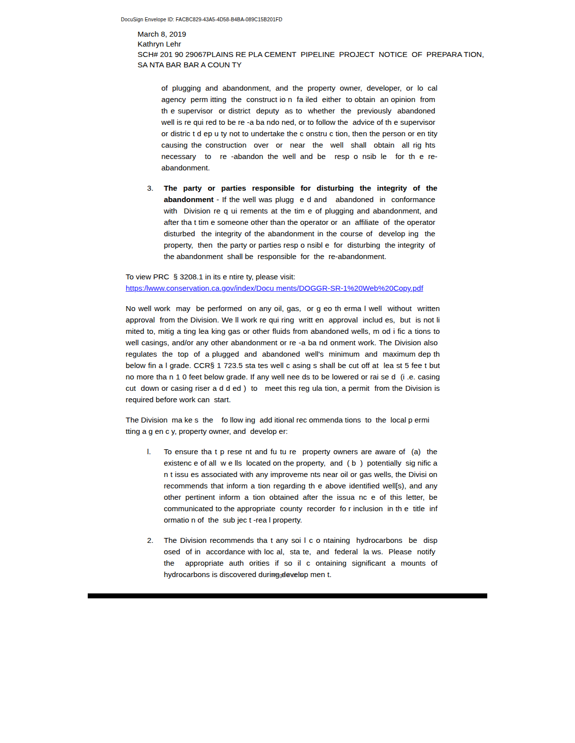DocuSign Envelope ID: FACBC829-43A5-4D58-B4BA-089C15B201FD
March 8, 2019
Kathryn Lehr
SCH# 201 90 29067PLAINS RE PLA CEMENT PIPELINE PROJECT NOTICE OF PREPARA TION,
SA NTA BAR BAR A COUN TY
of plugging and abandonment, and the property owner, developer, or lo cal agency perm itting the construct io n fa iled either to obtain an opinion from th e supervisor or district deputy as to whether the previously abandoned well is re qui red to be re -a ba ndo ned, or to follow the advice of th e supervisor or distric t d ep u ty not to undertake the c onstru c tion, then the person or en tity causing the construction over or near the well shall obtain all rig hts necessary to re -abandon the well and be resp o nsib le for th e re-abandonment.
3.
The party or parties responsible for disturbing the integrity of the abandonment - If the well was plugg e d and abandoned in conformance with Division re q ui rements at the tim e of plugging and abandonment, and after tha t tim e someone other than the operator or an affiliate of the operator disturbed the integrity of the abandonment in the course of develop ing the property, then the party or parties resp o nsibl e for disturbing the integrity of the abandonment shall be responsible for the re-abandonment.
To view PRC § 3208.1 in its e ntire ty, please visit:
https:/lwww.conservation.ca.gov/index/Docu ments/DOGGR-SR-1%20Web%20Copy.pdf
No well work may be performed on any oil, gas, or g eo th erma l well without written approval from the Division. We ll work re qui ring writt en approval includ es, but is not li mited to, mitig a ting lea king gas or other fluids from abandoned wells, m od i fic a tions to well casings, and/or any other abandonment or re -a ba nd onment work. The Division also regulates the top of a plugged and abandoned well's minimum and maximum dep th below fin a l grade. CCR§ 1 723.5 sta tes well c asing s shall be cut off at lea st 5 fee t but no more tha n 1 0 feet below grade. If any well nee ds to be lowered or rai se d (i .e. casing cut down or casing riser a d d ed ) to meet this reg ula tion, a permit from the Division is required before work can start.
The Division ma ke s the fo llow ing add itional rec ommenda tions to the local p ermi tting a g en c y, property owner, and develop er:
l.
To ensure tha t p rese nt and fu tu re property owners are aware of (a) the existenc e of all w e lls located on the property, and ( b ) potentially sig nific a n t issu es associated with any improveme nts near oil or gas wells, the Divisi on recommends that inform a tion regarding th e above identified well[s), and any other pertinent inform a tion obtained after the issua nc e of this letter, be communicated to the appropriate county recorder fo r inclusion in th e title inf ormatio n of the sub jec t -rea l property.
2.
The Division recommends tha t any soi l c o ntaining hydrocarbons be disp osed of in accordance with loc al, sta te, and federal la ws. Please notify the appropriate auth orities if so il c ontaining significant a mounts of hydrocarbons is discovered during develop men t.
Page 4 of 5